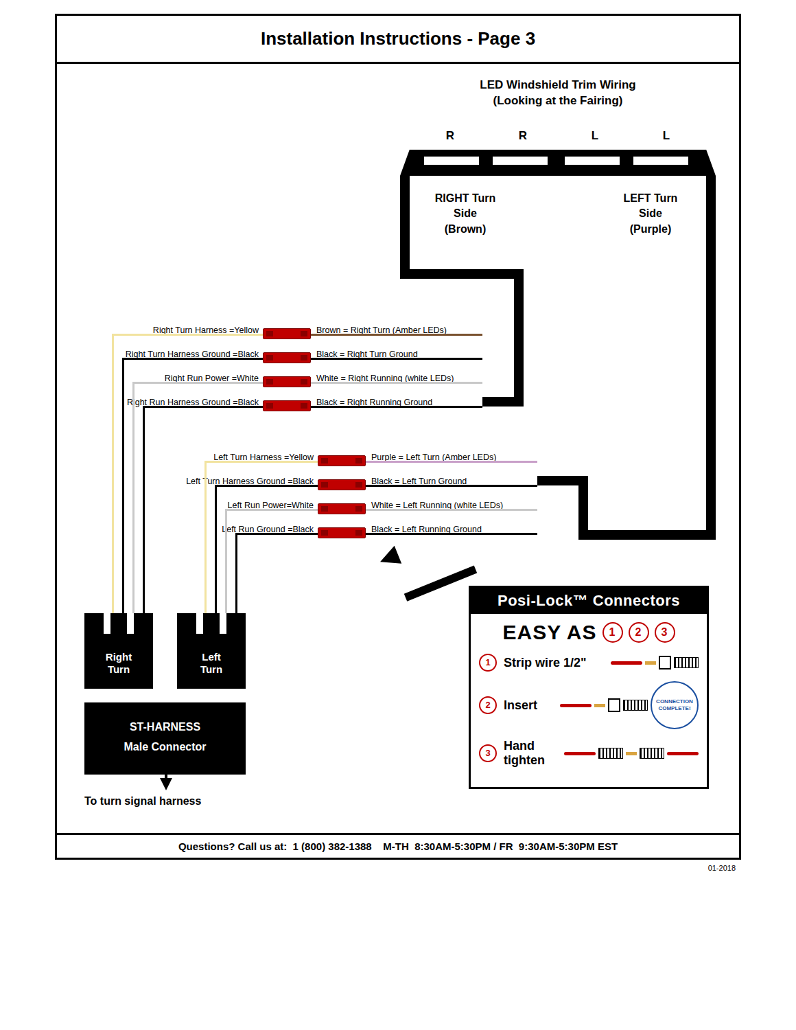Installation Instructions - Page 3
LED Windshield Trim Wiring
(Looking at the Fairing)
RRLL
RIGHT Turn
Side
(Brown)
LEFT Turn
Side
(Purple)
Right Turn Harness =Yellow Brown = Right Turn (Amber LEDs)
Right Turn Harness Ground =Black Black = Right Turn Ground
Right Run Power =White White = Right Running (white LEDs)
Right Run Harness Ground =Black Black = Right Running Ground
Left Turn Harness =Yellow Purple = Left Turn (Amber LEDs)
Left Turn Harness Ground =Black Black = Left Turn Ground
Left Run Power=White White = Left Running (white LEDs)
Left Run Ground =Black Black = Left Running Ground
Right
Turn
Left
Turn
ST-HARNESS
Male Connector
To turn signal harness
Posi-Lock™ Connectors
EASY AS 1 2 3
1 Strip wire 1/2"
2 Insert CONNECTION
COMPLETE!
3 Hand tighten
Questions? Call us at: 1 (800) 382-1388 M-TH 8:30AM-5:30PM / FR 9:30AM-5:30PM EST
01-2018